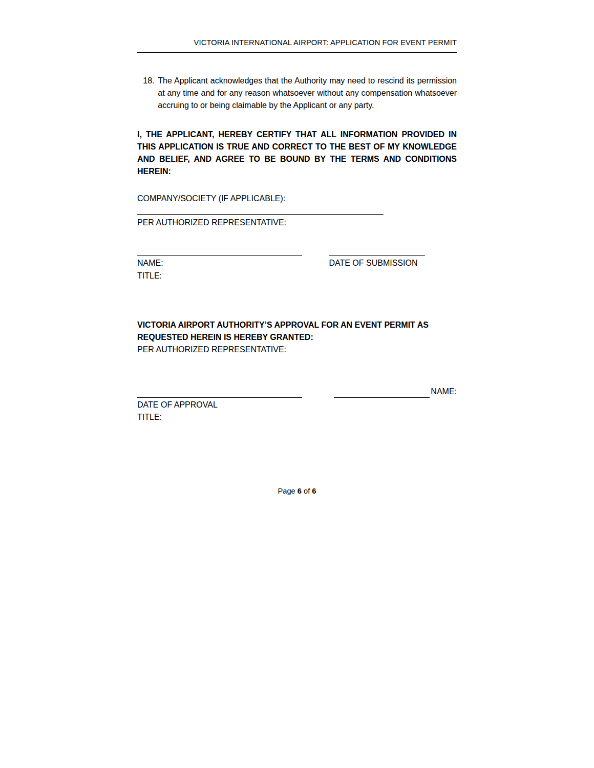VICTORIA INTERNATIONAL AIRPORT: APPLICATION FOR EVENT PERMIT
18. The Applicant acknowledges that the Authority may need to rescind its permission at any time and for any reason whatsoever without any compensation whatsoever accruing to or being claimable by the Applicant or any party.
I, THE APPLICANT, HEREBY CERTIFY THAT ALL INFORMATION PROVIDED IN THIS APPLICATION IS TRUE AND CORRECT TO THE BEST OF MY KNOWLEDGE AND BELIEF, AND AGREE TO BE BOUND BY THE TERMS AND CONDITIONS HEREIN:
COMPANY/SOCIETY (IF APPLICABLE): ______________________________________________________
PER AUTHORIZED REPRESENTATIVE:
NAME:
DATE OF SUBMISSION
TITLE:
VICTORIA AIRPORT AUTHORITY’S APPROVAL FOR AN EVENT PERMIT AS REQUESTED HEREIN IS HEREBY GRANTED:
PER AUTHORIZED REPRESENTATIVE:
NAME:
DATE OF APPROVAL
TITLE:
Page 6 of 6